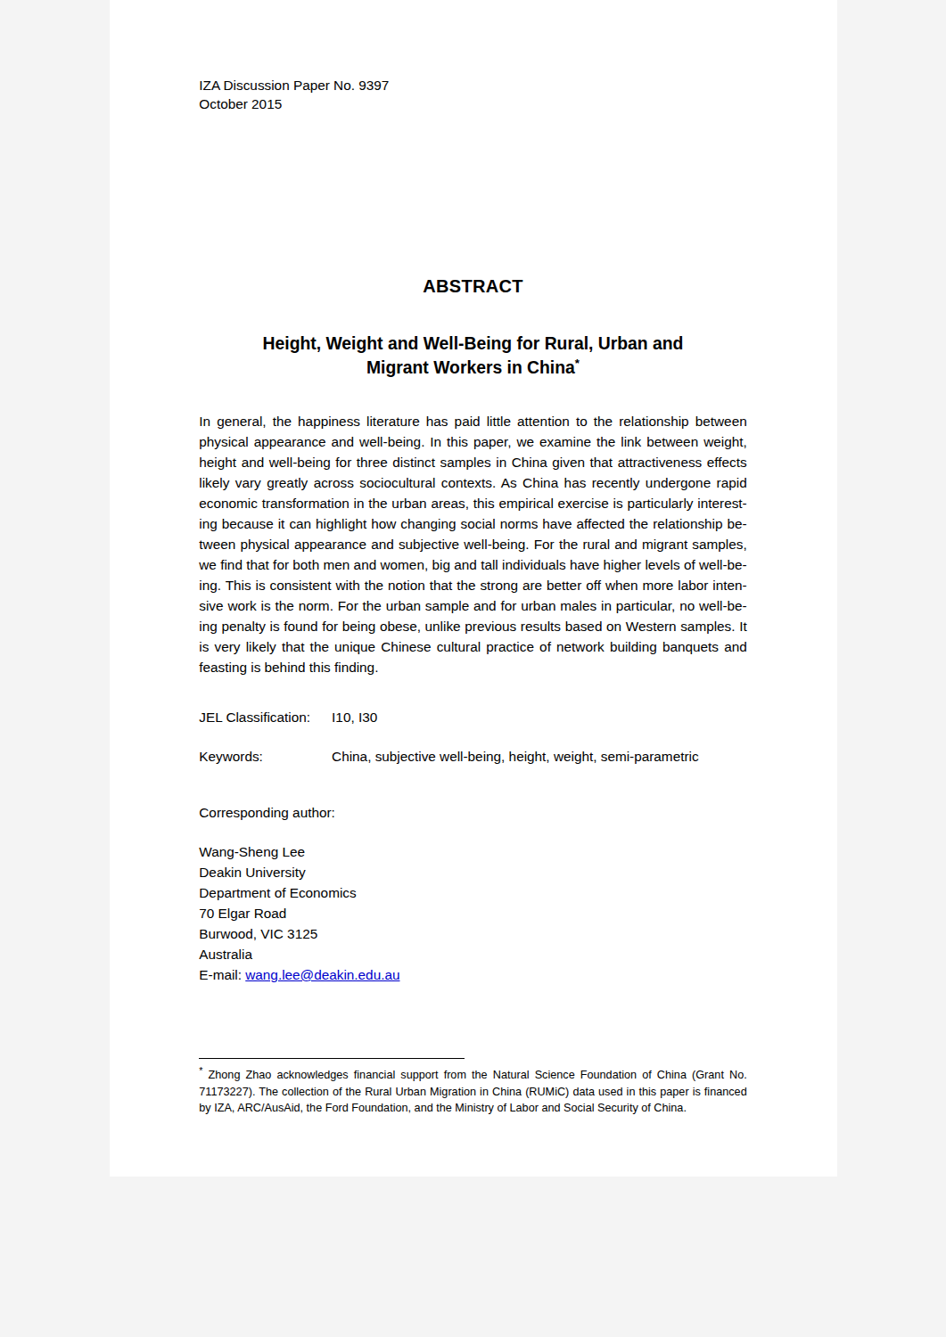IZA Discussion Paper No. 9397
October 2015
ABSTRACT
Height, Weight and Well-Being for Rural, Urban and
Migrant Workers in China*
In general, the happiness literature has paid little attention to the relationship between physical appearance and well-being. In this paper, we examine the link between weight, height and well-being for three distinct samples in China given that attractiveness effects likely vary greatly across sociocultural contexts. As China has recently undergone rapid economic transformation in the urban areas, this empirical exercise is particularly interesting because it can highlight how changing social norms have affected the relationship between physical appearance and subjective well-being. For the rural and migrant samples, we find that for both men and women, big and tall individuals have higher levels of well-being. This is consistent with the notion that the strong are better off when more labor intensive work is the norm. For the urban sample and for urban males in particular, no well-being penalty is found for being obese, unlike previous results based on Western samples. It is very likely that the unique Chinese cultural practice of network building banquets and feasting is behind this finding.
JEL Classification: I10, I30
Keywords: China, subjective well-being, height, weight, semi-parametric
Corresponding author:
Wang-Sheng Lee
Deakin University
Department of Economics
70 Elgar Road
Burwood, VIC 3125
Australia
E-mail: wang.lee@deakin.edu.au
* Zhong Zhao acknowledges financial support from the Natural Science Foundation of China (Grant No. 71173227). The collection of the Rural Urban Migration in China (RUMiC) data used in this paper is financed by IZA, ARC/AusAid, the Ford Foundation, and the Ministry of Labor and Social Security of China.